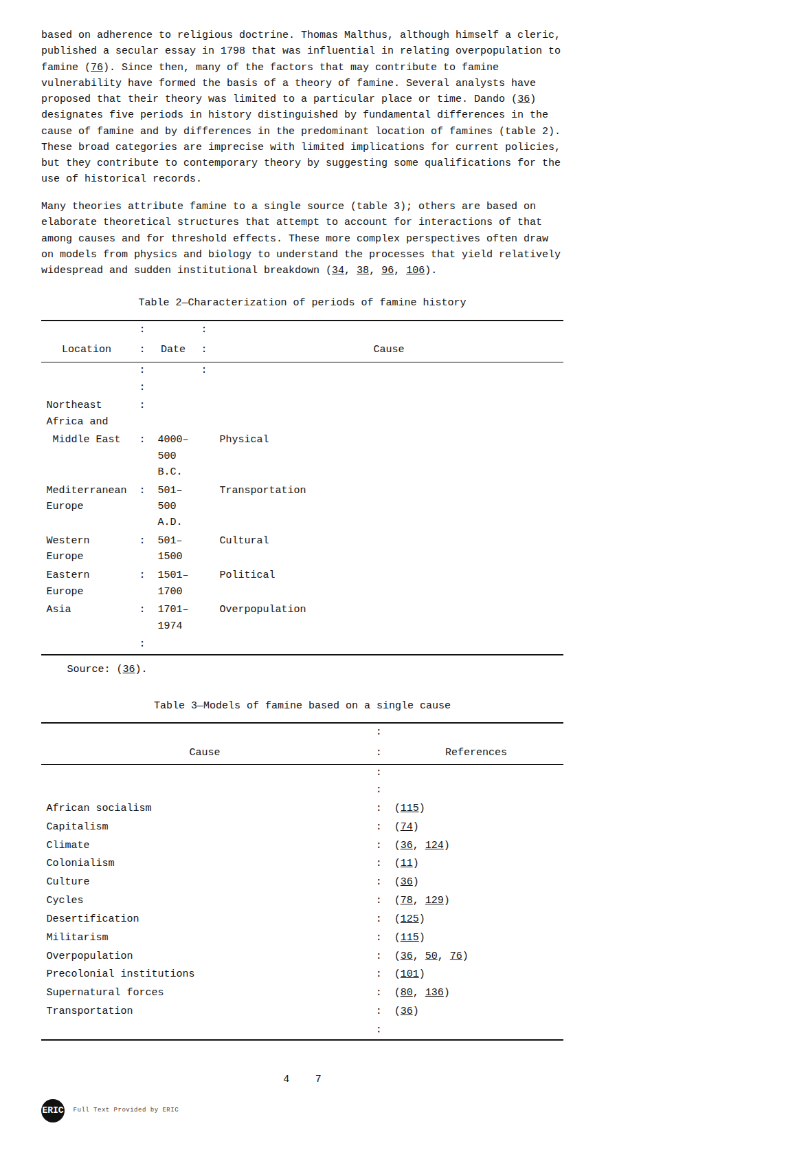based on adherence to religious doctrine. Thomas Malthus, although himself a cleric, published a secular essay in 1798 that was influential in relating overpopulation to famine (76). Since then, many of the factors that may contribute to famine vulnerability have formed the basis of a theory of famine. Several analysts have proposed that their theory was limited to a particular place or time. Dando (36) designates five periods in history distinguished by fundamental differences in the cause of famine and by differences in the predominant location of famines (table 2). These broad categories are imprecise with limited implications for current policies, but they contribute to contemporary theory by suggesting some qualifications for the use of historical records.
Many theories attribute famine to a single source (table 3); others are based on elaborate theoretical structures that attempt to account for interactions of that among causes and for threshold effects. These more complex perspectives often draw on models from physics and biology to understand the processes that yield relatively widespread and sudden institutional breakdown (34, 38, 96, 106).
Table 2—Characterization of periods of famine history
| | : | | : | |
| --- | --- | --- | --- | --- |
| Location | : | Date | : | Cause |
| | : | | : | |
| | : | | | |
| Northeast Africa and | : | | | |
| Middle East | : | 4000–500 B.C. | | Physical |
| Mediterranean Europe | : | 501–500 A.D. | | Transportation |
| Western Europe | : | 501–1500 | | Cultural |
| Eastern Europe | : | 1501–1700 | | Political |
| Asia | : | 1701–1974 | | Overpopulation |
| | : | | | |
Source: (36).
Table 3—Models of famine based on a single cause
| | : | |
| --- | --- | --- |
| Cause | : | References |
| | : | |
| | : | |
| African socialism | : | ( 115 ) |
| Capitalism | : | ( 74 ) |
| Climate | : | ( 36 , 124 ) |
| Colonialism | : | ( 11 ) |
| Culture | : | ( 36 ) |
| Cycles | : | ( 78 , 129 ) |
| Desertification | : | ( 125 ) |
| Militarism | : | ( 115 ) |
| Overpopulation | : | ( 36 , 50 , 76 ) |
| Precolonial institutions | : | ( 101 ) |
| Supernatural forces | : | ( 80 , 136 ) |
| Transportation | : | ( 36 ) |
| | : | |
47
ERIC Full Text Provided by ERIC